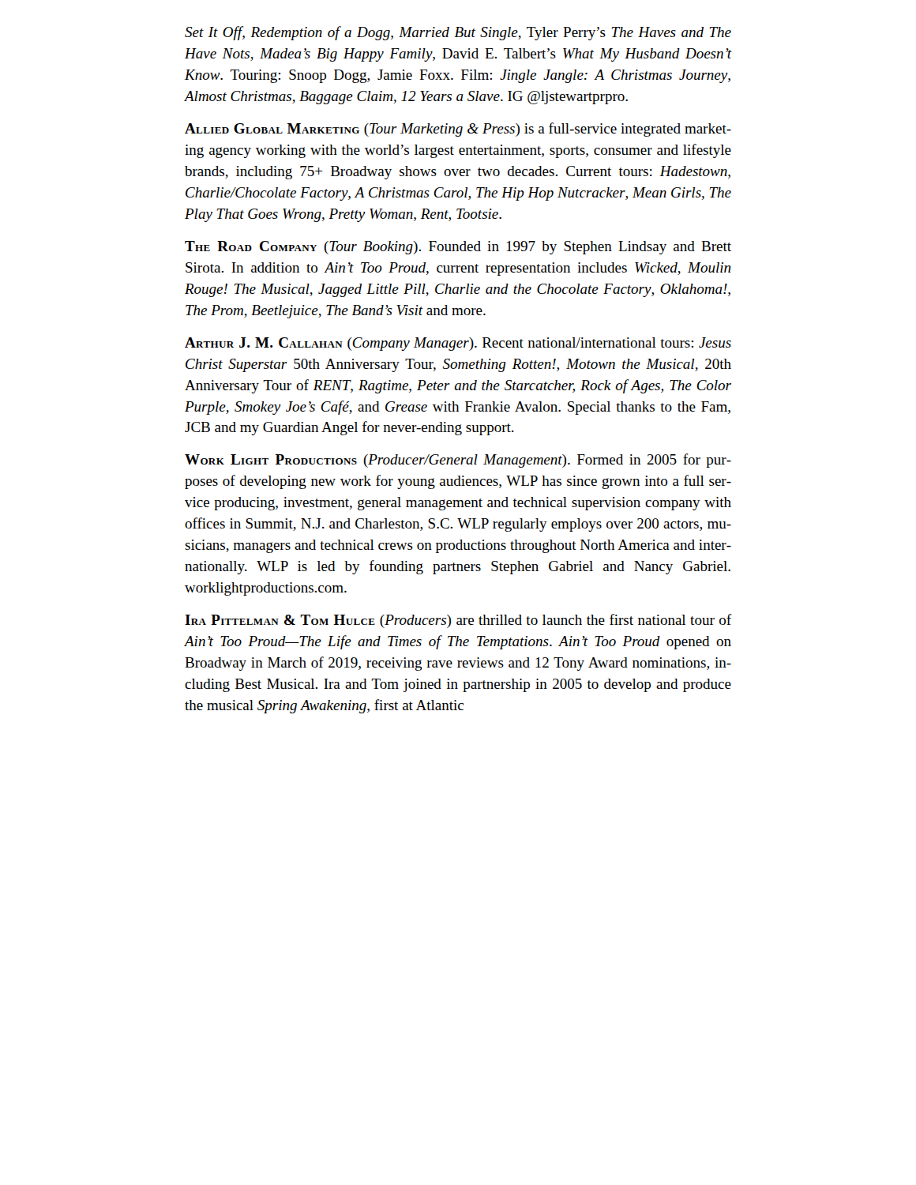Set It Off, Redemption of a Dogg, Married But Single, Tyler Perry’s The Haves and The Have Nots, Madea’s Big Happy Family, David E. Talbert’s What My Husband Doesn’t Know. Touring: Snoop Dogg, Jamie Foxx. Film: Jingle Jangle: A Christmas Journey, Almost Christmas, Baggage Claim, 12 Years a Slave. IG @ljstewartprpro.
Allied Global Marketing (Tour Marketing & Press) is a full-service integrated marketing agency working with the world’s largest entertainment, sports, consumer and lifestyle brands, including 75+ Broadway shows over two decades. Current tours: Hadestown, Charlie/Chocolate Factory, A Christmas Carol, The Hip Hop Nutcracker, Mean Girls, The Play That Goes Wrong, Pretty Woman, Rent, Tootsie.
The Road Company (Tour Booking). Founded in 1997 by Stephen Lindsay and Brett Sirota. In addition to Ain’t Too Proud, current representation includes Wicked, Moulin Rouge! The Musical, Jagged Little Pill, Charlie and the Chocolate Factory, Oklahoma!, The Prom, Beetlejuice, The Band’s Visit and more.
Arthur J. M. Callahan (Company Manager). Recent national/international tours: Jesus Christ Superstar 50th Anniversary Tour, Something Rotten!, Motown the Musical, 20th Anniversary Tour of RENT, Ragtime, Peter and the Starcatcher, Rock of Ages, The Color Purple, Smokey Joe’s Café, and Grease with Frankie Avalon. Special thanks to the Fam, JCB and my Guardian Angel for never-ending support.
Work Light Productions (Producer/General Management). Formed in 2005 for purposes of developing new work for young audiences, WLP has since grown into a full service producing, investment, general management and technical supervision company with offices in Summit, N.J. and Charleston, S.C. WLP regularly employs over 200 actors, musicians, managers and technical crews on productions throughout North America and internationally. WLP is led by founding partners Stephen Gabriel and Nancy Gabriel. worklightproductions.com.
Ira Pittelman & Tom Hulce (Producers) are thrilled to launch the first national tour of Ain’t Too Proud—The Life and Times of The Temptations. Ain’t Too Proud opened on Broadway in March of 2019, receiving rave reviews and 12 Tony Award nominations, including Best Musical. Ira and Tom joined in partnership in 2005 to develop and produce the musical Spring Awakening, first at Atlantic